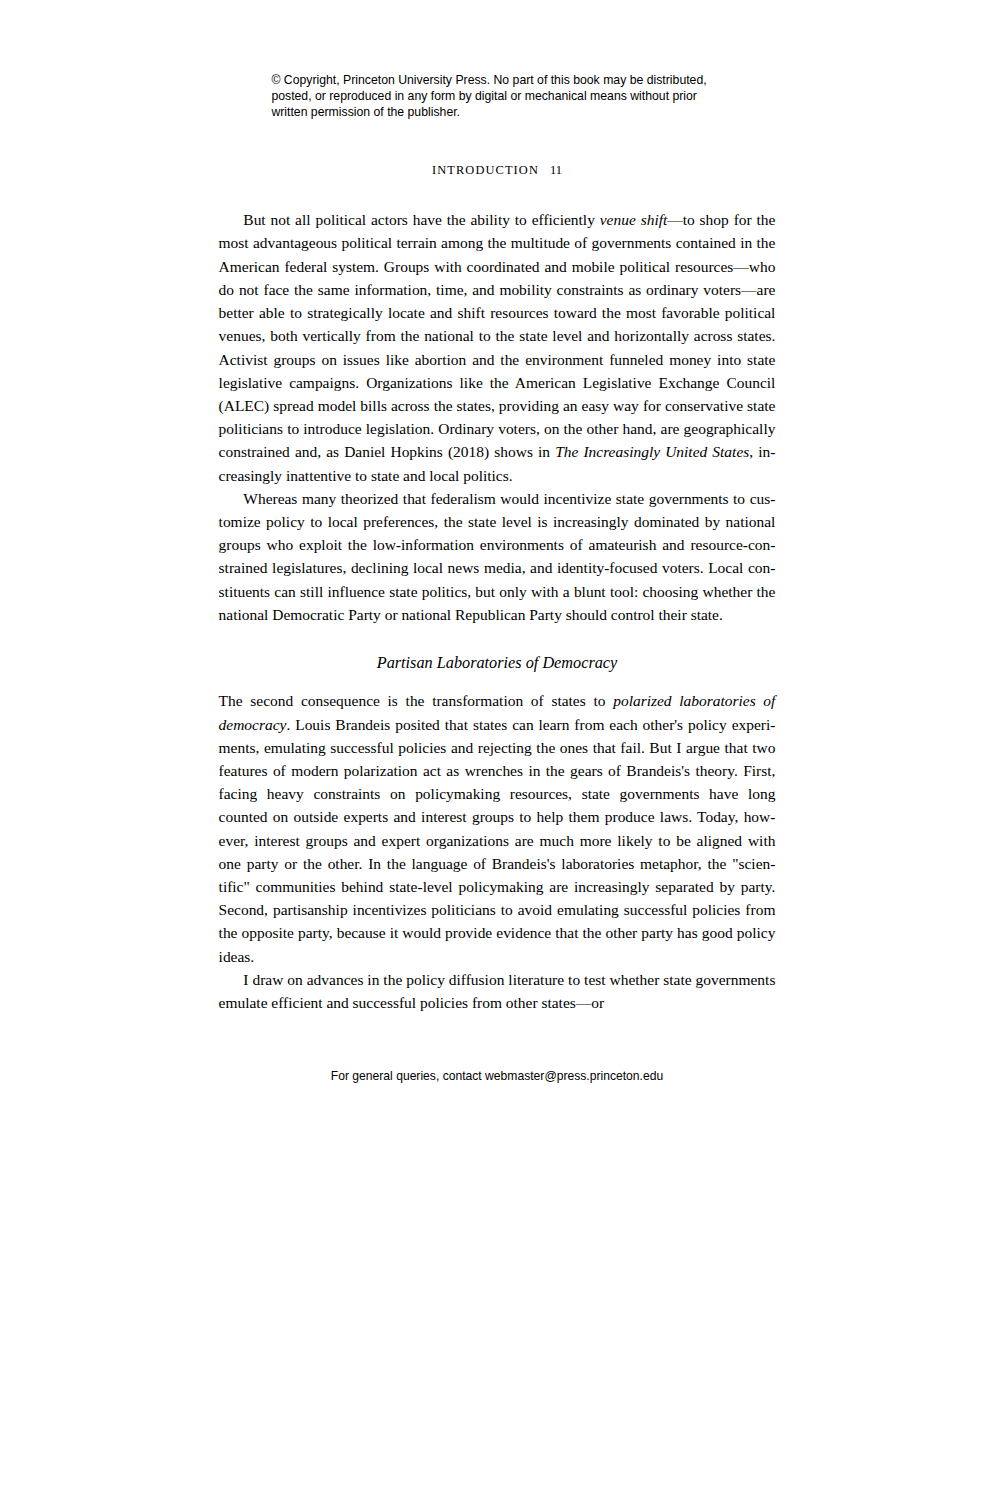© Copyright, Princeton University Press. No part of this book may be distributed, posted, or reproduced in any form by digital or mechanical means without prior written permission of the publisher.
Introduction11
But not all political actors have the ability to efficiently venue shift—to shop for the most advantageous political terrain among the multitude of governments contained in the American federal system. Groups with coordinated and mobile political resources—who do not face the same information, time, and mobility constraints as ordinary voters—are better able to strategically locate and shift resources toward the most favorable political venues, both vertically from the national to the state level and horizontally across states. Activist groups on issues like abortion and the environment funneled money into state legislative campaigns. Organizations like the American Legislative Exchange Council (ALEC) spread model bills across the states, providing an easy way for conservative state politicians to introduce legislation. Ordinary voters, on the other hand, are geographically constrained and, as Daniel Hopkins (2018) shows in The Increasingly United States, increasingly inattentive to state and local politics.
Whereas many theorized that federalism would incentivize state governments to customize policy to local preferences, the state level is increasingly dominated by national groups who exploit the low-information environments of amateurish and resource-constrained legislatures, declining local news media, and identity-focused voters. Local constituents can still influence state politics, but only with a blunt tool: choosing whether the national Democratic Party or national Republican Party should control their state.
Partisan Laboratories of Democracy
The second consequence is the transformation of states to polarized laboratories of democracy. Louis Brandeis posited that states can learn from each other's policy experiments, emulating successful policies and rejecting the ones that fail. But I argue that two features of modern polarization act as wrenches in the gears of Brandeis's theory. First, facing heavy constraints on policymaking resources, state governments have long counted on outside experts and interest groups to help them produce laws. Today, however, interest groups and expert organizations are much more likely to be aligned with one party or the other. In the language of Brandeis's laboratories metaphor, the "scientific" communities behind state-level policymaking are increasingly separated by party. Second, partisanship incentivizes politicians to avoid emulating successful policies from the opposite party, because it would provide evidence that the other party has good policy ideas.
I draw on advances in the policy diffusion literature to test whether state governments emulate efficient and successful policies from other states—or
For general queries, contact webmaster@press.princeton.edu